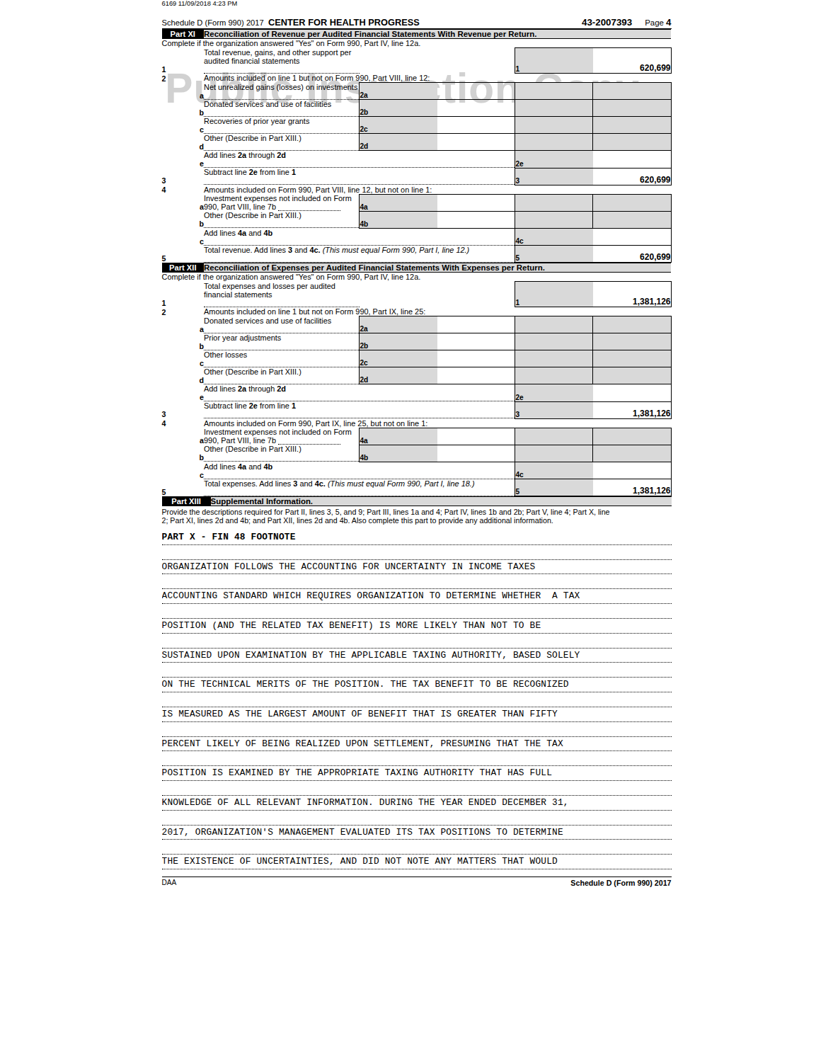6169 11/09/2018 4:23 PM
Public Inspection Copy
Schedule D (Form 990) 2017 CENTER FOR HEALTH PROGRESS
43-2007393
Page 4
| Part XI | Reconciliation of Revenue per Audited Financial Statements With Revenue per Return. |
| Complete if the organization answered "Yes" on Form 990, Part IV, line 12a. |
| 1 | | Total revenue, gains, and other support per audited financial statements | | | 1 | 620,699 |
| 2 | | Amounts included on line 1 but not on Form 990, Part VIII, line 12: |
| | a | Net unrealized gains (losses) on investments | 2a | | | |
| | b | Donated services and use of facilities | 2b | | | |
| | c | Recoveries of prior year grants | 2c | | | |
| | d | Other (Describe in Part XIII.) | 2d | | | |
| | e | Add lines 2a through 2d | 2e | |
| 3 | | Subtract line 2e from line 1 | 3 | 620,699 |
| 4 | | Amounts included on Form 990, Part VIII, line 12, but not on line 1: |
| | a | Investment expenses not included on Form 990, Part VIII, line 7b | 4a | | | |
| | b | Other (Describe in Part XIII.) | 4b | | | |
| | c | Add lines 4a and 4b | 4c | |
| 5 | | Total revenue. Add lines 3 and 4c. (This must equal Form 990, Part I, line 12.) | 5 | 620,699 |
| Part XII | Reconciliation of Expenses per Audited Financial Statements With Expenses per Return. |
| Complete if the organization answered "Yes" on Form 990, Part IV, line 12a. |
| 1 | | Total expenses and losses per audited financial statements | | | 1 | 1,381,126 |
| 2 | | Amounts included on line 1 but not on Form 990, Part IX, line 25: |
| | a | Donated services and use of facilities | 2a | | | |
| | b | Prior year adjustments | 2b | | | |
| | c | Other losses | 2c | | | |
| | d | Other (Describe in Part XIII.) | 2d | | | |
| | e | Add lines 2a through 2d | 2e | |
| 3 | | Subtract line 2e from line 1 | 3 | 1,381,126 |
| 4 | | Amounts included on Form 990, Part IX, line 25, but not on line 1: |
| | a | Investment expenses not included on Form 990, Part VIII, line 7b | 4a | | | |
| | b | Other (Describe in Part XIII.) | 4b | | | |
| | c | Add lines 4a and 4b | 4c | |
| 5 | | Total expenses. Add lines 3 and 4c. (This must equal Form 990, Part I, line 18.) | 5 | 1,381,126 |
| Part XIII | Supplemental Information. |
Provide the descriptions required for Part II, lines 3, 5, and 9; Part III, lines 1a and 4; Part IV, lines 1b and 2b; Part V, line 4; Part X, line
2; Part XI, lines 2d and 4b; and Part XII, lines 2d and 4b. Also complete this part to provide any additional information.
PART X - FIN 48 FOOTNOTE
ORGANIZATION FOLLOWS THE ACCOUNTING FOR UNCERTAINTY IN INCOME TAXES
ACCOUNTING STANDARD WHICH REQUIRES ORGANIZATION TO DETERMINE WHETHER A TAX
POSITION (AND THE RELATED TAX BENEFIT) IS MORE LIKELY THAN NOT TO BE
SUSTAINED UPON EXAMINATION BY THE APPLICABLE TAXING AUTHORITY, BASED SOLELY
ON THE TECHNICAL MERITS OF THE POSITION. THE TAX BENEFIT TO BE RECOGNIZED
IS MEASURED AS THE LARGEST AMOUNT OF BENEFIT THAT IS GREATER THAN FIFTY
PERCENT LIKELY OF BEING REALIZED UPON SETTLEMENT, PRESUMING THAT THE TAX
POSITION IS EXAMINED BY THE APPROPRIATE TAXING AUTHORITY THAT HAS FULL
KNOWLEDGE OF ALL RELEVANT INFORMATION. DURING THE YEAR ENDED DECEMBER 31,
2017, ORGANIZATION'S MANAGEMENT EVALUATED ITS TAX POSITIONS TO DETERMINE
THE EXISTENCE OF UNCERTAINTIES, AND DID NOT NOTE ANY MATTERS THAT WOULD
DAA
Schedule D (Form 990) 2017